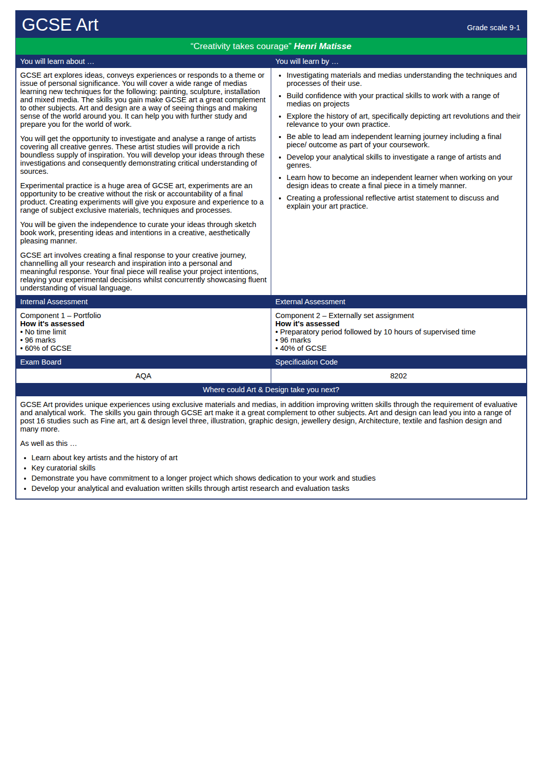GCSE Art
Grade scale 9-1
“Creativity takes courage” Henri Matisse
| You will learn about … | You will learn by … |
| --- | --- |
| GCSE art explores ideas, conveys experiences or responds to a theme or issue of personal significance. You will cover a wide range of medias learning new techniques for the following: painting, sculpture, installation and mixed media. The skills you gain make GCSE art a great complement to other subjects. Art and design are a way of seeing things and making sense of the world around you. It can help you with further study and prepare you for the world of work. You will get the opportunity to investigate and analyse a range of artists covering all creative genres. These artist studies will provide a rich boundless supply of inspiration. You will develop your ideas through these investigations and consequently demonstrating critical understanding of sources. Experimental practice is a huge area of GCSE art, experiments are an opportunity to be creative without the risk or accountability of a final product. Creating experiments will give you exposure and experience to a range of subject exclusive materials, techniques and processes. You will be given the independence to curate your ideas through sketch book work, presenting ideas and intentions in a creative, aesthetically pleasing manner. GCSE art involves creating a final response to your creative journey, channelling all your research and inspiration into a personal and meaningful response. Your final piece will realise your project intentions, relaying your experimental decisions whilst concurrently showcasing fluent understanding of visual language. | Investigating materials and medias understanding the techniques and processes of their use. Build confidence with your practical skills to work with a range of medias on projects Explore the history of art, specifically depicting art revolutions and their relevance to your own practice. Be able to lead am independent learning journey including a final piece/ outcome as part of your coursework. Develop your analytical skills to investigate a range of artists and genres. Learn how to become an independent learner when working on your design ideas to create a final piece in a timely manner. Creating a professional reflective artist statement to discuss and explain your art practice. |
| Internal Assessment | External Assessment |
| Component 1 – Portfolio How it's assessed No time limit 96 marks 60% of GCSE | Component 2 – Externally set assignment How it's assessed Preparatory period followed by 10 hours of supervised time 96 marks 40% of GCSE |
| Exam Board | Specification Code |
| AQA | 8202 |
| Where could Art & Design take you next? |
| GCSE Art provides unique experiences using exclusive materials and medias, in addition improving written skills through the requirement of evaluative and analytical work. The skills you gain through GCSE art make it a great complement to other subjects. Art and design can lead you into a range of post 16 studies such as Fine art, art & design level three, illustration, graphic design, jewellery design, Architecture, textile and fashion design and many more. As well as this … Learn about key artists and the history of art Key curatorial skills Demonstrate you have commitment to a longer project which shows dedication to your work and studies Develop your analytical and evaluation written skills through artist research and evaluation tasks |